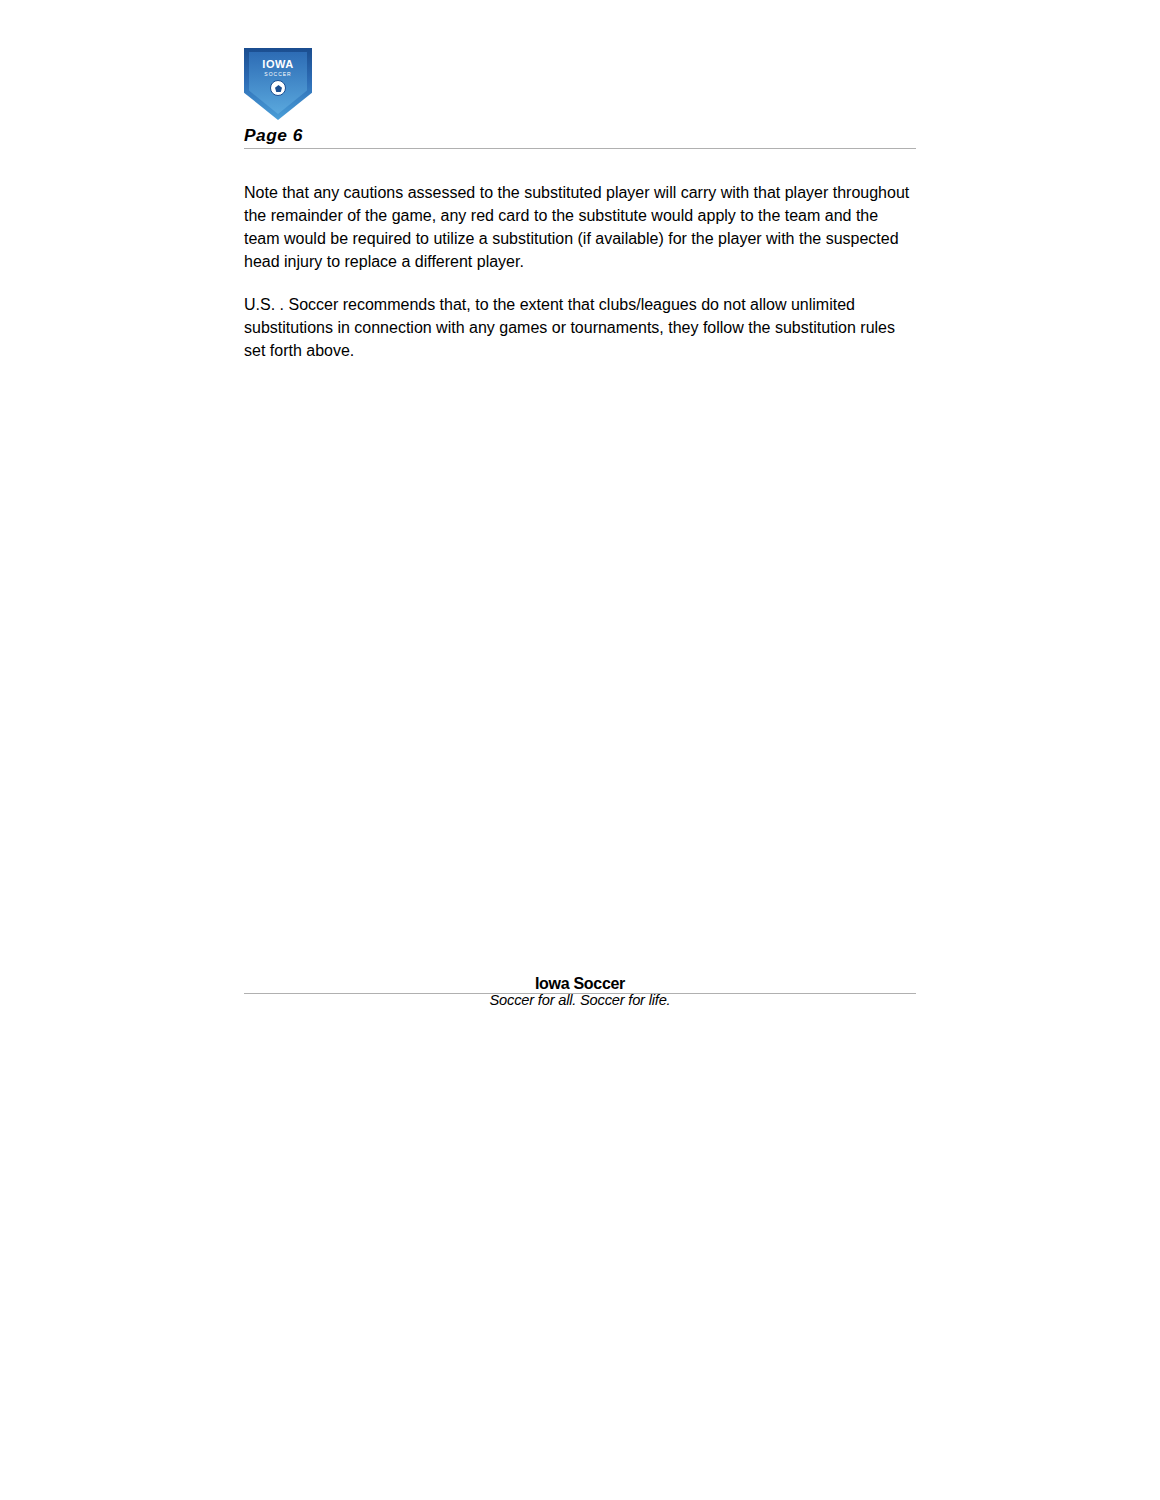IOWA
SOCCER
Page 6
Note that any cautions assessed to the substituted player will carry with that player throughout the remainder of the game, any red card to the substitute would apply to the team and the team would be required to utilize a substitution (if available) for the player with the suspected head injury to replace a different player.
U.S. . Soccer recommends that, to the extent that clubs/leagues do not allow unlimited substitutions in connection with any games or tournaments, they follow the substitution rules set forth above.
Iowa Soccer
Soccer for all. Soccer for life.